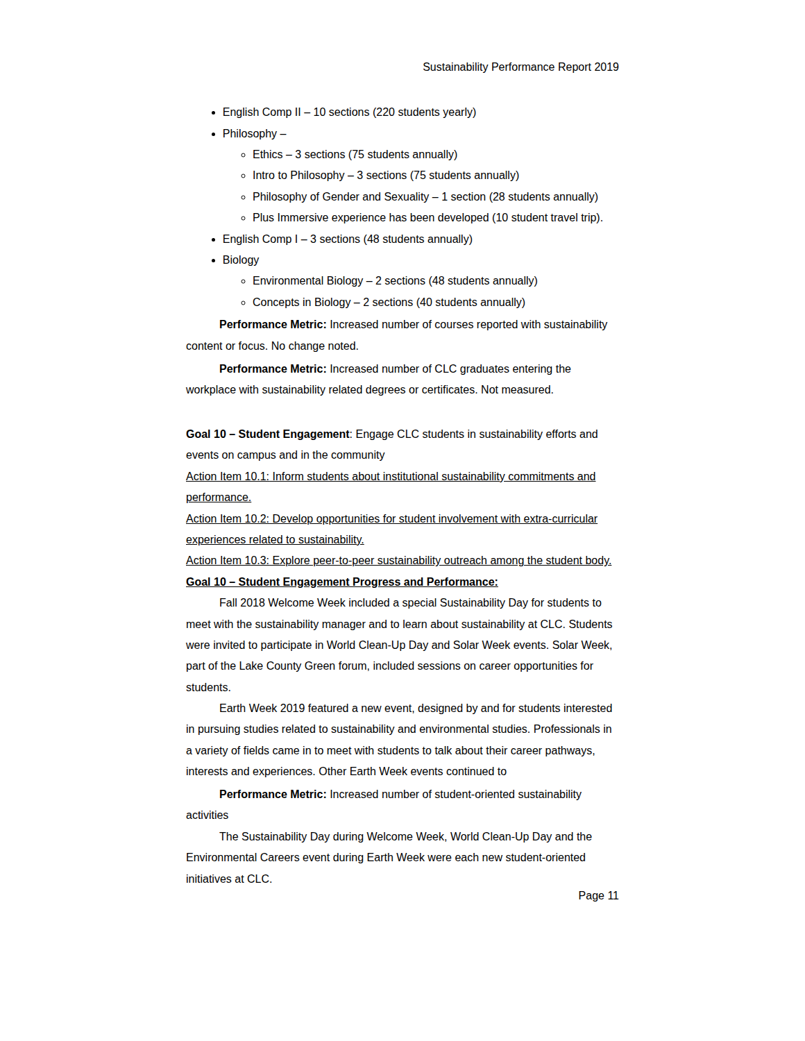Sustainability Performance Report 2019
English Comp II – 10 sections (220 students yearly)
Philosophy –
Ethics – 3 sections (75 students annually)
Intro to Philosophy – 3 sections (75 students annually)
Philosophy of Gender and Sexuality – 1 section (28 students annually)
Plus Immersive experience has been developed (10 student travel trip).
English Comp I – 3 sections (48 students annually)
Biology
Environmental Biology – 2 sections (48 students annually)
Concepts in Biology – 2 sections (40 students annually)
Performance Metric: Increased number of courses reported with sustainability content or focus. No change noted.
Performance Metric: Increased number of CLC graduates entering the workplace with sustainability related degrees or certificates. Not measured.
Goal 10 – Student Engagement: Engage CLC students in sustainability efforts and events on campus and in the community
Action Item 10.1: Inform students about institutional sustainability commitments and performance.
Action Item 10.2: Develop opportunities for student involvement with extra-curricular experiences related to sustainability.
Action Item 10.3: Explore peer-to-peer sustainability outreach among the student body.
Goal 10 – Student Engagement Progress and Performance:
Fall 2018 Welcome Week included a special Sustainability Day for students to meet with the sustainability manager and to learn about sustainability at CLC. Students were invited to participate in World Clean-Up Day and Solar Week events. Solar Week, part of the Lake County Green forum, included sessions on career opportunities for students.
Earth Week 2019 featured a new event, designed by and for students interested in pursuing studies related to sustainability and environmental studies. Professionals in a variety of fields came in to meet with students to talk about their career pathways, interests and experiences. Other Earth Week events continued to
Performance Metric: Increased number of student-oriented sustainability activities
The Sustainability Day during Welcome Week, World Clean-Up Day and the Environmental Careers event during Earth Week were each new student-oriented initiatives at CLC.
Page 11